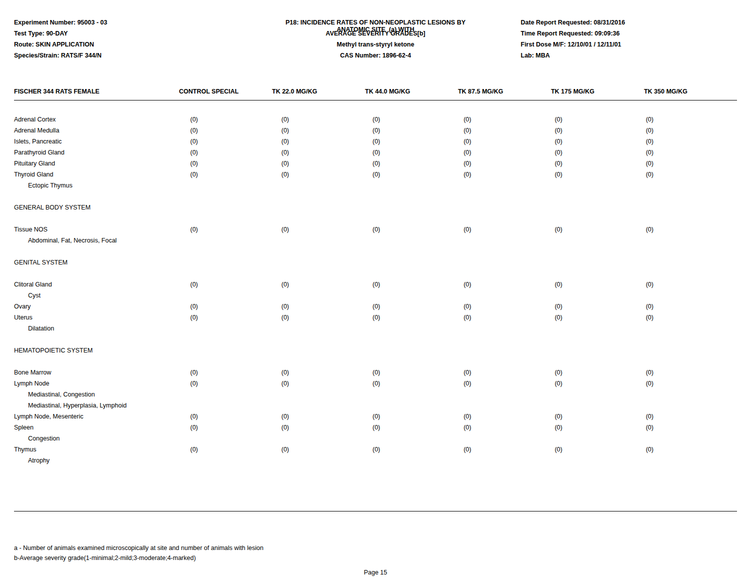Experiment Number: 95003 - 03 P18: INCIDENCE RATES OF NON-NEOPLASTIC LESIONS BY ANATOMIC SITE (a) WITH Date Report Requested: 08/31/2016
Test Type: 90-DAY AVERAGE SEVERITY GRADES[b] Time Report Requested: 09:09:36
Route: SKIN APPLICATION Methyl trans-styryl ketone First Dose M/F: 12/10/01 / 12/11/01
Species/Strain: RATS/F 344/N CAS Number: 1896-62-4 Lab: MBA
| FISCHER 344 RATS FEMALE | CONTROL SPECIAL | TK 22.0 MG/KG | TK 44.0 MG/KG | TK 87.5 MG/KG | TK 175 MG/KG | TK 350 MG/KG |
| --- | --- | --- | --- | --- | --- | --- |
| Adrenal Cortex | (0) | (0) | (0) | (0) | (0) | (0) |
| Adrenal Medulla | (0) | (0) | (0) | (0) | (0) | (0) |
| Islets, Pancreatic | (0) | (0) | (0) | (0) | (0) | (0) |
| Parathyroid Gland | (0) | (0) | (0) | (0) | (0) | (0) |
| Pituitary Gland | (0) | (0) | (0) | (0) | (0) | (0) |
| Thyroid Gland | (0) | (0) | (0) | (0) | (0) | (0) |
| Ectopic Thymus | | | | | | |
| GENERAL BODY SYSTEM | | | | | | |
| Tissue NOS | (0) | (0) | (0) | (0) | (0) | (0) |
| Abdominal, Fat, Necrosis, Focal | | | | | | |
| GENITAL SYSTEM | | | | | | |
| Clitoral Gland | (0) | (0) | (0) | (0) | (0) | (0) |
| Cyst | | | | | | |
| Ovary | (0) | (0) | (0) | (0) | (0) | (0) |
| Uterus | (0) | (0) | (0) | (0) | (0) | (0) |
| Dilatation | | | | | | |
| HEMATOPOIETIC SYSTEM | | | | | | |
| Bone Marrow | (0) | (0) | (0) | (0) | (0) | (0) |
| Lymph Node | (0) | (0) | (0) | (0) | (0) | (0) |
| Mediastinal, Congestion | | | | | | |
| Mediastinal, Hyperplasia, Lymphoid | | | | | | |
| Lymph Node, Mesenteric | (0) | (0) | (0) | (0) | (0) | (0) |
| Spleen | (0) | (0) | (0) | (0) | (0) | (0) |
| Congestion | | | | | | |
| Thymus | (0) | (0) | (0) | (0) | (0) | (0) |
| Atrophy | | | | | | |
a - Number of animals examined microscopically at site and number of animals with lesion
b-Average severity grade(1-minimal;2-mild;3-moderate;4-marked)
Page 15